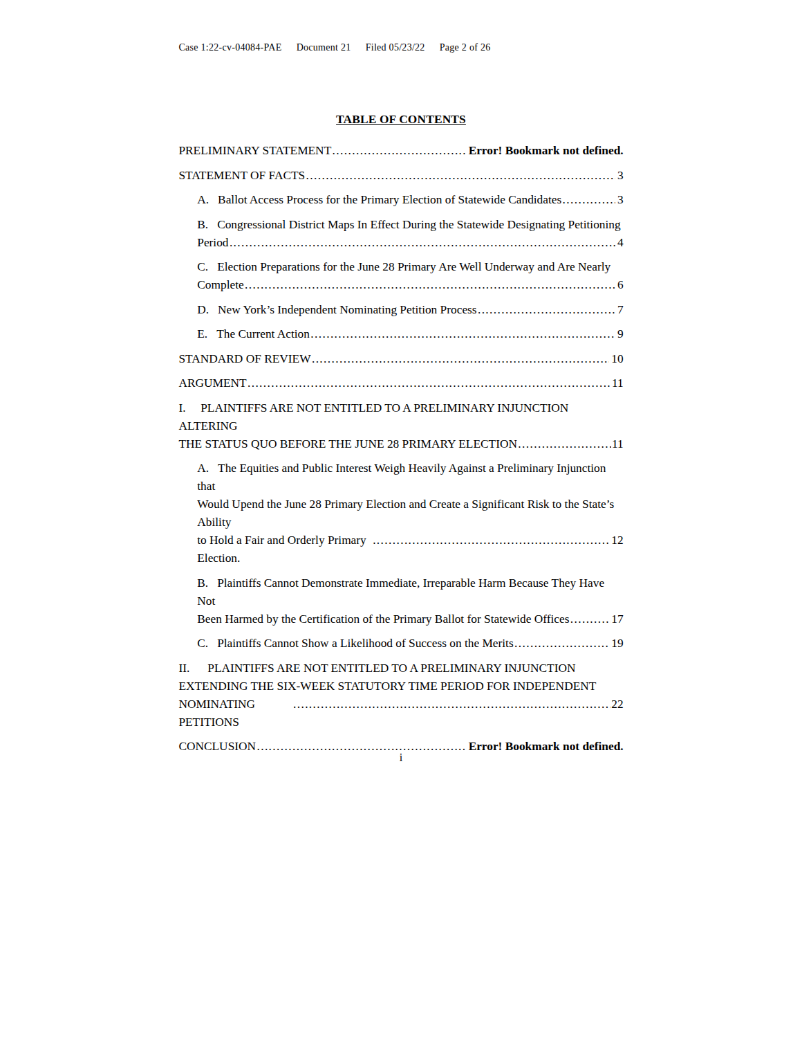Case 1:22-cv-04084-PAE Document 21 Filed 05/23/22 Page 2 of 26
TABLE OF CONTENTS
PRELIMINARY STATEMENT .................................................. Error! Bookmark not defined.
STATEMENT OF FACTS ......................................................................................................... 3
A. Ballot Access Process for the Primary Election of Statewide Candidates .......................... 3
B. Congressional District Maps In Effect During the Statewide Designating Petitioning Period ......................................................................................................................................... 4
C. Election Preparations for the June 28 Primary Are Well Underway and Are Nearly Complete .................................................................................................................................... 6
D. New York’s Independent Nominating Petition Process ..................................................... 7
E. The Current Action ........................................................................................................... 9
STANDARD OF REVIEW ....................................................................................................... 10
ARGUMENT ......................................................................................................................... 11
I. PLAINTIFFS ARE NOT ENTITLED TO A PRELIMINARY INJUNCTION ALTERING THE STATUS QUO BEFORE THE JUNE 28 PRIMARY ELECTION .................................... 11
A. The Equities and Public Interest Weigh Heavily Against a Preliminary Injunction that Would Upend the June 28 Primary Election and Create a Significant Risk to the State’s Ability to Hold a Fair and Orderly Primary Election. .......................................................................... 12
B. Plaintiffs Cannot Demonstrate Immediate, Irreparable Harm Because They Have Not Been Harmed by the Certification of the Primary Ballot for Statewide Offices ....................... 17
C. Plaintiffs Cannot Show a Likelihood of Success on the Merits ......................................... 19
II. PLAINTIFFS ARE NOT ENTITLED TO A PRELIMINARY INJUNCTION EXTENDING THE SIX-WEEK STATUTORY TIME PERIOD FOR INDEPENDENT NOMINATING PETITIONS ................................................................................................... 22
CONCLUSION ........................................................................... Error! Bookmark not defined.
i